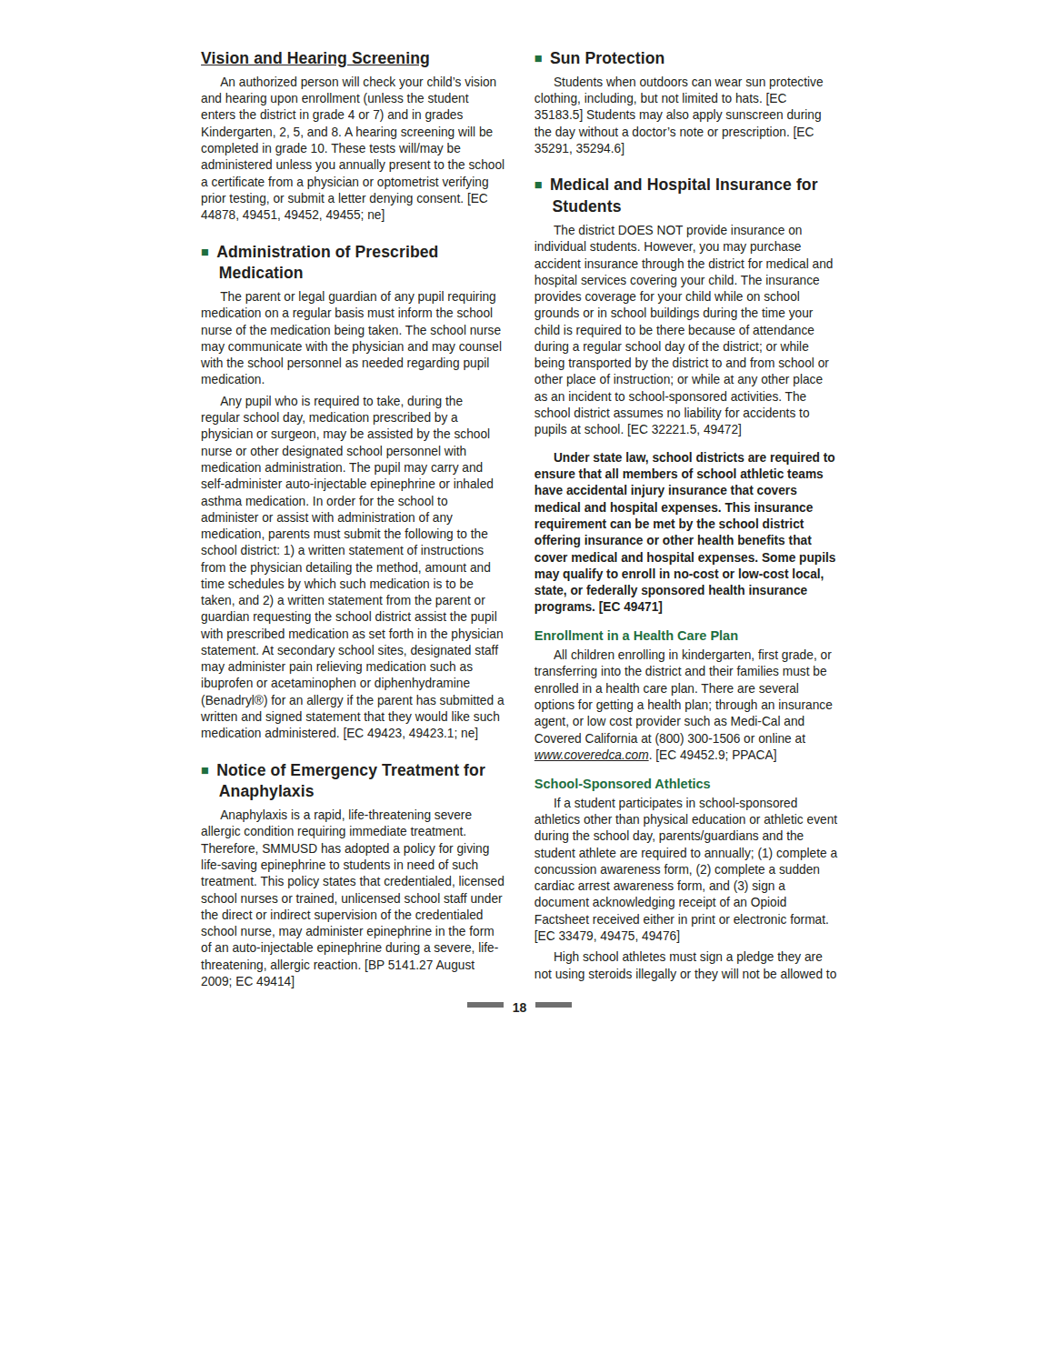Vision and Hearing Screening
An authorized person will check your child’s vision and hearing upon enrollment (unless the student enters the district in grade 4 or 7) and in grades Kindergarten, 2, 5, and 8. A hearing screening will be completed in grade 10. These tests will/may be administered unless you annually present to the school a certificate from a physician or optometrist verifying prior testing, or submit a letter denying consent. [EC 44878, 49451, 49452, 49455; ne]
Administration of Prescribed Medication
The parent or legal guardian of any pupil requiring medication on a regular basis must inform the school nurse of the medication being taken. The school nurse may communicate with the physician and may counsel with the school personnel as needed regarding pupil medication.
Any pupil who is required to take, during the regular school day, medication prescribed by a physician or surgeon, may be assisted by the school nurse or other designated school personnel with medication administration. The pupil may carry and self-administer auto-injectable epinephrine or inhaled asthma medication. In order for the school to administer or assist with administration of any medication, parents must submit the following to the school district: 1) a written statement of instructions from the physician detailing the method, amount and time schedules by which such medication is to be taken, and 2) a written statement from the parent or guardian requesting the school district assist the pupil with prescribed medication as set forth in the physician statement. At secondary school sites, designated staff may administer pain relieving medication such as ibuprofen or acetaminophen or diphenhydramine (Benadryl®) for an allergy if the parent has submitted a written and signed statement that they would like such medication administered. [EC 49423, 49423.1; ne]
Notice of Emergency Treatment for Anaphylaxis
Anaphylaxis is a rapid, life-threatening severe allergic condition requiring immediate treatment. Therefore, SMMUSD has adopted a policy for giving life-saving epinephrine to students in need of such treatment. This policy states that credentialed, licensed school nurses or trained, unlicensed school staff under the direct or indirect supervision of the credentialed school nurse, may administer epinephrine in the form of an auto-injectable epinephrine during a severe, life-threatening, allergic reaction. [BP 5141.27 August 2009; EC 49414]
Sun Protection
Students when outdoors can wear sun protective clothing, including, but not limited to hats. [EC 35183.5] Students may also apply sunscreen during the day without a doctor’s note or prescription. [EC 35291, 35294.6]
Medical and Hospital Insurance for Students
The district DOES NOT provide insurance on individual students. However, you may purchase accident insurance through the district for medical and hospital services covering your child. The insurance provides coverage for your child while on school grounds or in school buildings during the time your child is required to be there because of attendance during a regular school day of the district; or while being transported by the district to and from school or other place of instruction; or while at any other place as an incident to school-sponsored activities. The school district assumes no liability for accidents to pupils at school. [EC 32221.5, 49472]
Under state law, school districts are required to ensure that all members of school athletic teams have accidental injury insurance that covers medical and hospital expenses. This insurance requirement can be met by the school district offering insurance or other health benefits that cover medical and hospital expenses. Some pupils may qualify to enroll in no-cost or low-cost local, state, or federally sponsored health insurance programs. [EC 49471]
Enrollment in a Health Care Plan
All children enrolling in kindergarten, first grade, or transferring into the district and their families must be enrolled in a health care plan. There are several options for getting a health plan; through an insurance agent, or low cost provider such as Medi-Cal and Covered California at (800) 300-1506 or online at www.coveredca.com. [EC 49452.9; PPACA]
School-Sponsored Athletics
If a student participates in school-sponsored athletics other than physical education or athletic event during the school day, parents/guardians and the student athlete are required to annually; (1) complete a concussion awareness form, (2) complete a sudden cardiac arrest awareness form, and (3) sign a document acknowledging receipt of an Opioid Factsheet received either in print or electronic format. [EC 33479, 49475, 49476]
High school athletes must sign a pledge they are not using steroids illegally or they will not be allowed to
18